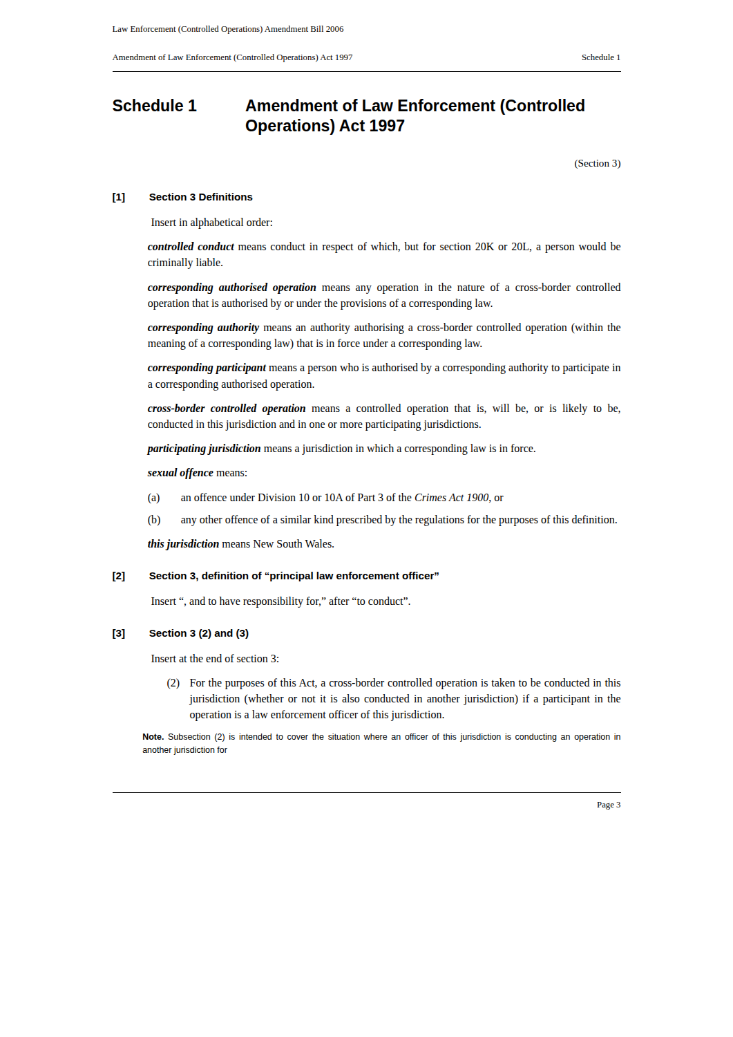Law Enforcement (Controlled Operations) Amendment Bill 2006
Amendment of Law Enforcement (Controlled Operations) Act 1997 Schedule 1
Schedule 1 Amendment of Law Enforcement (Controlled Operations) Act 1997
(Section 3)
[1] Section 3 Definitions
Insert in alphabetical order:
controlled conduct means conduct in respect of which, but for section 20K or 20L, a person would be criminally liable.
corresponding authorised operation means any operation in the nature of a cross-border controlled operation that is authorised by or under the provisions of a corresponding law.
corresponding authority means an authority authorising a cross-border controlled operation (within the meaning of a corresponding law) that is in force under a corresponding law.
corresponding participant means a person who is authorised by a corresponding authority to participate in a corresponding authorised operation.
cross-border controlled operation means a controlled operation that is, will be, or is likely to be, conducted in this jurisdiction and in one or more participating jurisdictions.
participating jurisdiction means a jurisdiction in which a corresponding law is in force.
sexual offence means:
(a) an offence under Division 10 or 10A of Part 3 of the Crimes Act 1900, or
(b) any other offence of a similar kind prescribed by the regulations for the purposes of this definition.
this jurisdiction means New South Wales.
[2] Section 3, definition of “principal law enforcement officer”
Insert “, and to have responsibility for,” after “to conduct”.
[3] Section 3 (2) and (3)
Insert at the end of section 3:
(2) For the purposes of this Act, a cross-border controlled operation is taken to be conducted in this jurisdiction (whether or not it is also conducted in another jurisdiction) if a participant in the operation is a law enforcement officer of this jurisdiction.
Note. Subsection (2) is intended to cover the situation where an officer of this jurisdiction is conducting an operation in another jurisdiction for
Page 3